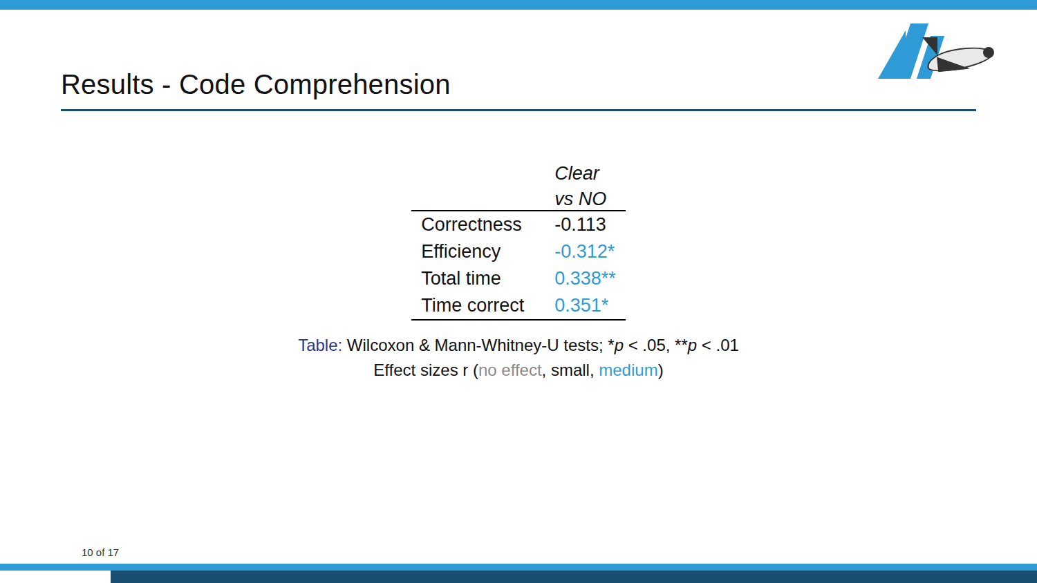Results - Code Comprehension
| | Clear |
| --- | --- |
| | vs NO |
| Correctness | -0.113 |
| Efficiency | -0.312* |
| Total time | 0.338** |
| Time correct | 0.351* |
Table: Wilcoxon & Mann-Whitney-U tests; *p < .05, **p < .01
Effect sizes r (no effect, small, medium)
10 of 17